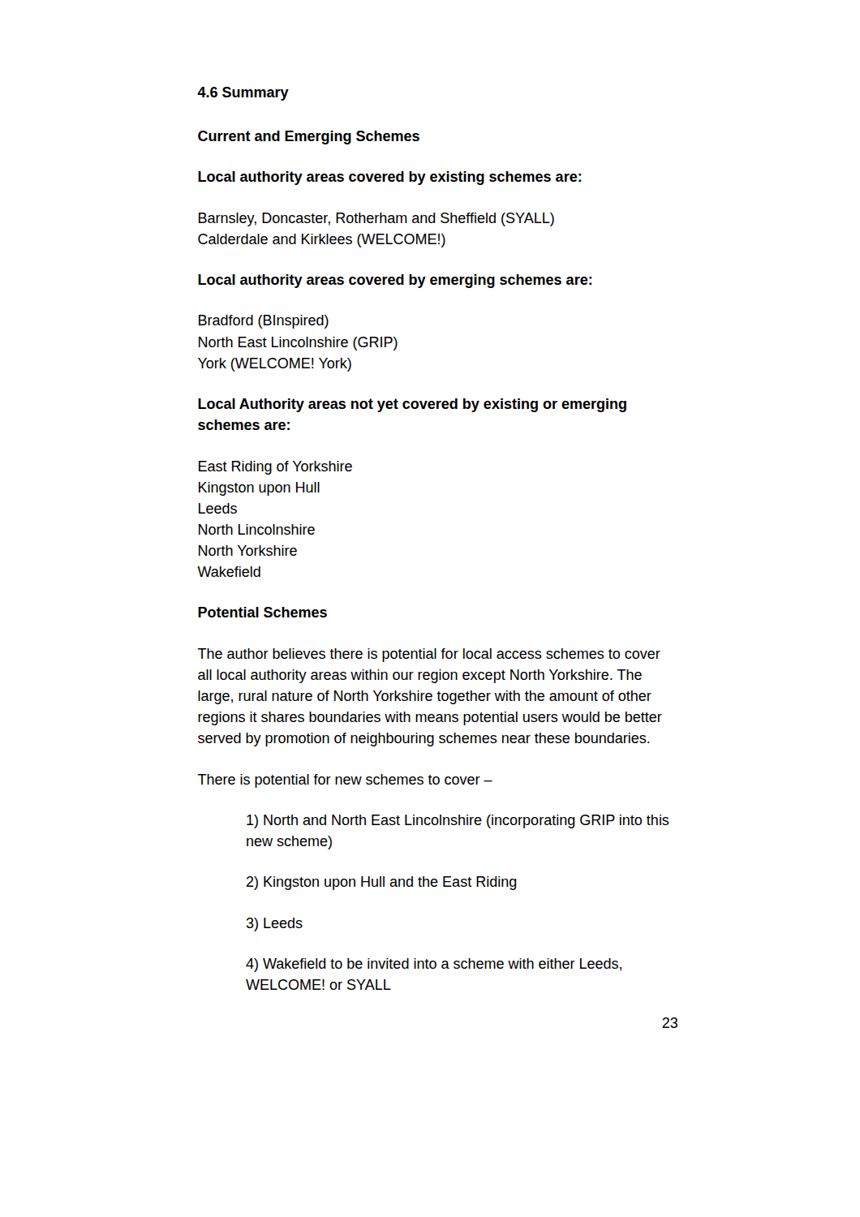4.6 Summary
Current and Emerging Schemes
Local authority areas covered by existing schemes are:
Barnsley, Doncaster, Rotherham and Sheffield (SYALL)
Calderdale and Kirklees (WELCOME!)
Local authority areas covered by emerging schemes are:
Bradford (BInspired)
North East Lincolnshire (GRIP)
York (WELCOME! York)
Local Authority areas not yet covered by existing or emerging schemes are:
East Riding of Yorkshire
Kingston upon Hull
Leeds
North Lincolnshire
North Yorkshire
Wakefield
Potential Schemes
The author believes there is potential for local access schemes to cover all local authority areas within our region except North Yorkshire. The large, rural nature of North Yorkshire together with the amount of other regions it shares boundaries with means potential users would be better served by promotion of neighbouring schemes near these boundaries.
There is potential for new schemes to cover –
1) North and North East Lincolnshire (incorporating GRIP into this new scheme)
2) Kingston upon Hull and the East Riding
3) Leeds
4) Wakefield to be invited into a scheme with either Leeds, WELCOME! or SYALL
23